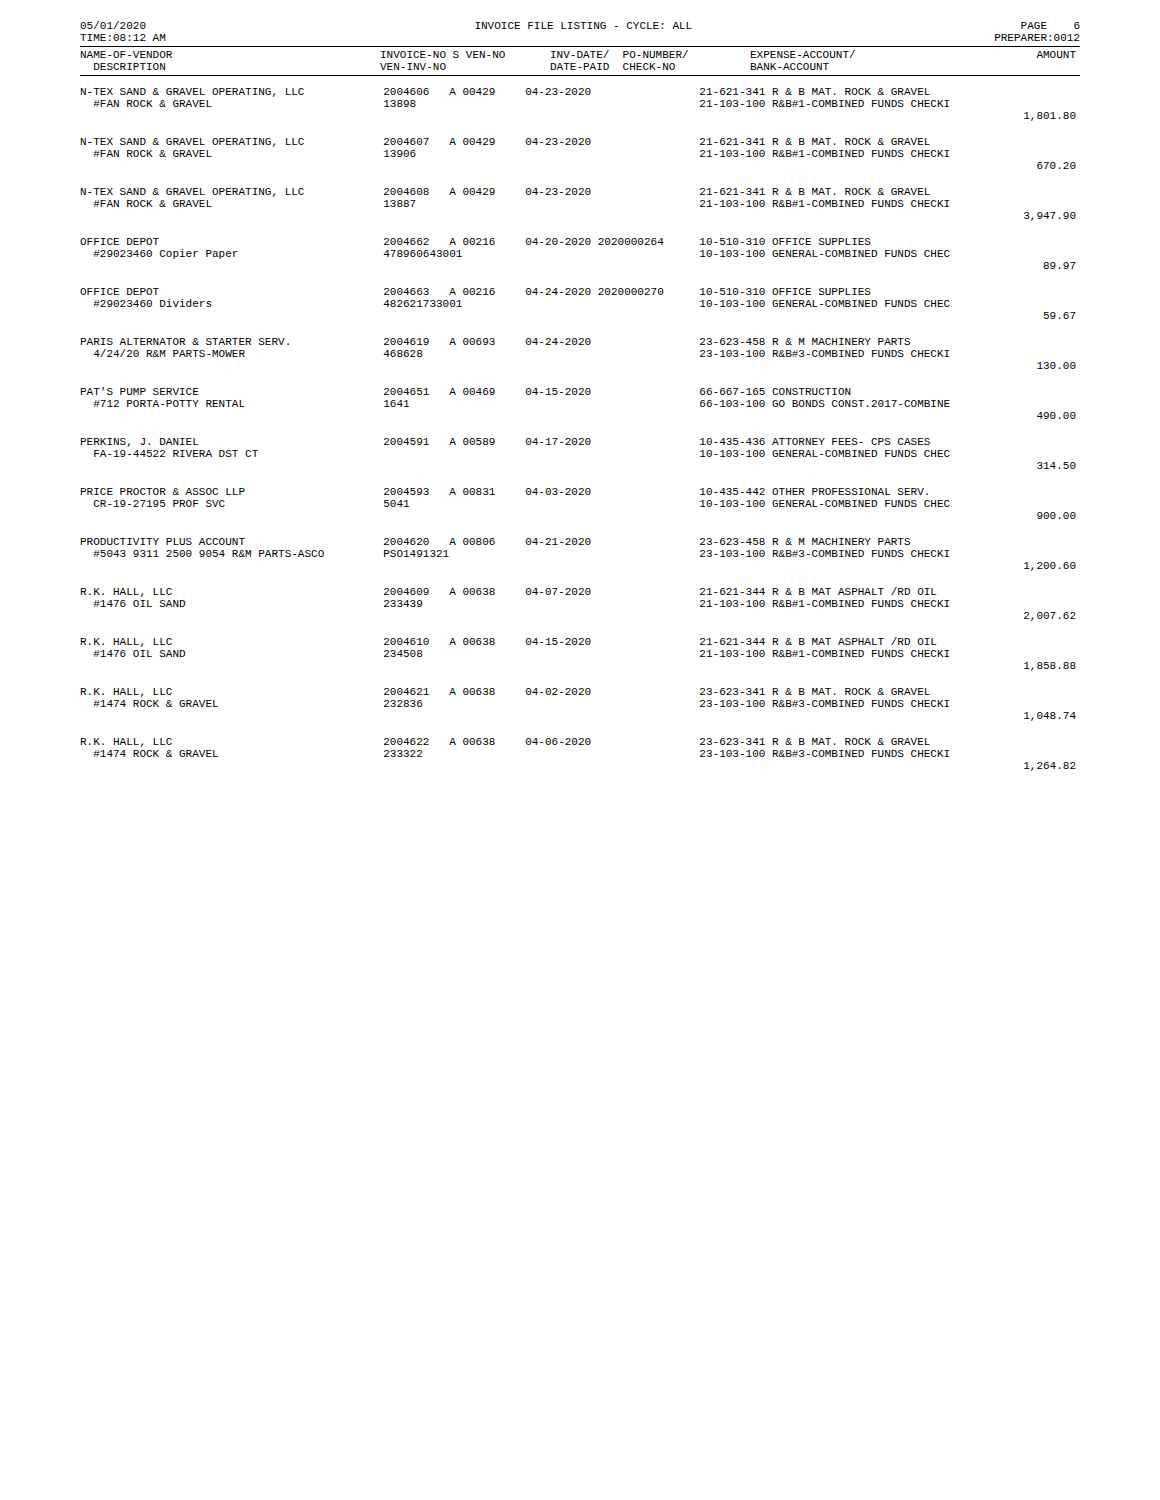05/01/2020 INVOICE FILE LISTING - CYCLE: ALL PAGE 6
TIME:08:12 AM PREPARER:0012
| NAME-OF-VENDOR | INVOICE-NO S VEN-NO | INV-DATE/ PO-NUMBER/ | EXPENSE-ACCOUNT/ | AMOUNT |
| --- | --- | --- | --- | --- |
| DESCRIPTION | VEN-INV-NO | DATE-PAID CHECK-NO | BANK-ACCOUNT | |
| N-TEX SAND & GRAVEL OPERATING, LLC | 2004606 A 00429 | 04-23-2020 | 21-621-341 R & B MAT. ROCK & GRAVEL | |
| #FAN ROCK & GRAVEL | 13898 | | 21-103-100 R&B#1-COMBINED FUNDS CHECKI | |
| | | | | 1,801.80 |
| N-TEX SAND & GRAVEL OPERATING, LLC | 2004607 A 00429 | 04-23-2020 | 21-621-341 R & B MAT. ROCK & GRAVEL | |
| #FAN ROCK & GRAVEL | 13906 | | 21-103-100 R&B#1-COMBINED FUNDS CHECKI | |
| | | | | 670.20 |
| N-TEX SAND & GRAVEL OPERATING, LLC | 2004608 A 00429 | 04-23-2020 | 21-621-341 R & B MAT. ROCK & GRAVEL | |
| #FAN ROCK & GRAVEL | 13887 | | 21-103-100 R&B#1-COMBINED FUNDS CHECKI | |
| | | | | 3,947.90 |
| OFFICE DEPOT | 2004662 A 00216 | 04-20-2020 2020000264 | 10-510-310 OFFICE SUPPLIES | |
| #29023460 Copier Paper | 478960643001 | | 10-103-100 GENERAL-COMBINED FUNDS CHEC | |
| | | | | 89.97 |
| OFFICE DEPOT | 2004663 A 00216 | 04-24-2020 2020000270 | 10-510-310 OFFICE SUPPLIES | |
| #29023460 Dividers | 482621733001 | | 10-103-100 GENERAL-COMBINED FUNDS CHEC | |
| | | | | 59.67 |
| PARIS ALTERNATOR & STARTER SERV. | 2004619 A 00693 | 04-24-2020 | 23-623-458 R & M MACHINERY PARTS | |
| 4/24/20 R&M PARTS-MOWER | 468628 | | 23-103-100 R&B#3-COMBINED FUNDS CHECKI | |
| | | | | 130.00 |
| PAT'S PUMP SERVICE | 2004651 A 00469 | 04-15-2020 | 66-667-165 CONSTRUCTION | |
| #712 PORTA-POTTY RENTAL | 1641 | | 66-103-100 GO BONDS CONST.2017-COMBINE | |
| | | | | 490.00 |
| PERKINS, J. DANIEL | 2004591 A 00589 | 04-17-2020 | 10-435-436 ATTORNEY FEES- CPS CASES | |
| FA-19-44522 RIVERA DST CT | | | 10-103-100 GENERAL-COMBINED FUNDS CHEC | |
| | | | | 314.50 |
| PRICE PROCTOR & ASSOC LLP | 2004593 A 00831 | 04-03-2020 | 10-435-442 OTHER PROFESSIONAL SERV. | |
| CR-19-27195 PROF SVC | 5041 | | 10-103-100 GENERAL-COMBINED FUNDS CHEC | |
| | | | | 900.00 |
| PRODUCTIVITY PLUS ACCOUNT | 2004620 A 00806 | 04-21-2020 | 23-623-458 R & M MACHINERY PARTS | |
| #5043 9311 2500 9054 R&M PARTS-ASCO | PSO1491321 | | 23-103-100 R&B#3-COMBINED FUNDS CHECKI | |
| | | | | 1,200.60 |
| R.K. HALL, LLC | 2004609 A 00638 | 04-07-2020 | 21-621-344 R & B MAT ASPHALT /RD OIL | |
| #1476 OIL SAND | 233439 | | 21-103-100 R&B#1-COMBINED FUNDS CHECKI | |
| | | | | 2,007.62 |
| R.K. HALL, LLC | 2004610 A 00638 | 04-15-2020 | 21-621-344 R & B MAT ASPHALT /RD OIL | |
| #1476 OIL SAND | 234508 | | 21-103-100 R&B#1-COMBINED FUNDS CHECKI | |
| | | | | 1,858.88 |
| R.K. HALL, LLC | 2004621 A 00638 | 04-02-2020 | 23-623-341 R & B MAT. ROCK & GRAVEL | |
| #1474 ROCK & GRAVEL | 232836 | | 23-103-100 R&B#3-COMBINED FUNDS CHECKI | |
| | | | | 1,048.74 |
| R.K. HALL, LLC | 2004622 A 00638 | 04-06-2020 | 23-623-341 R & B MAT. ROCK & GRAVEL | |
| #1474 ROCK & GRAVEL | 233322 | | 23-103-100 R&B#3-COMBINED FUNDS CHECKI | |
| | | | | 1,264.82 |